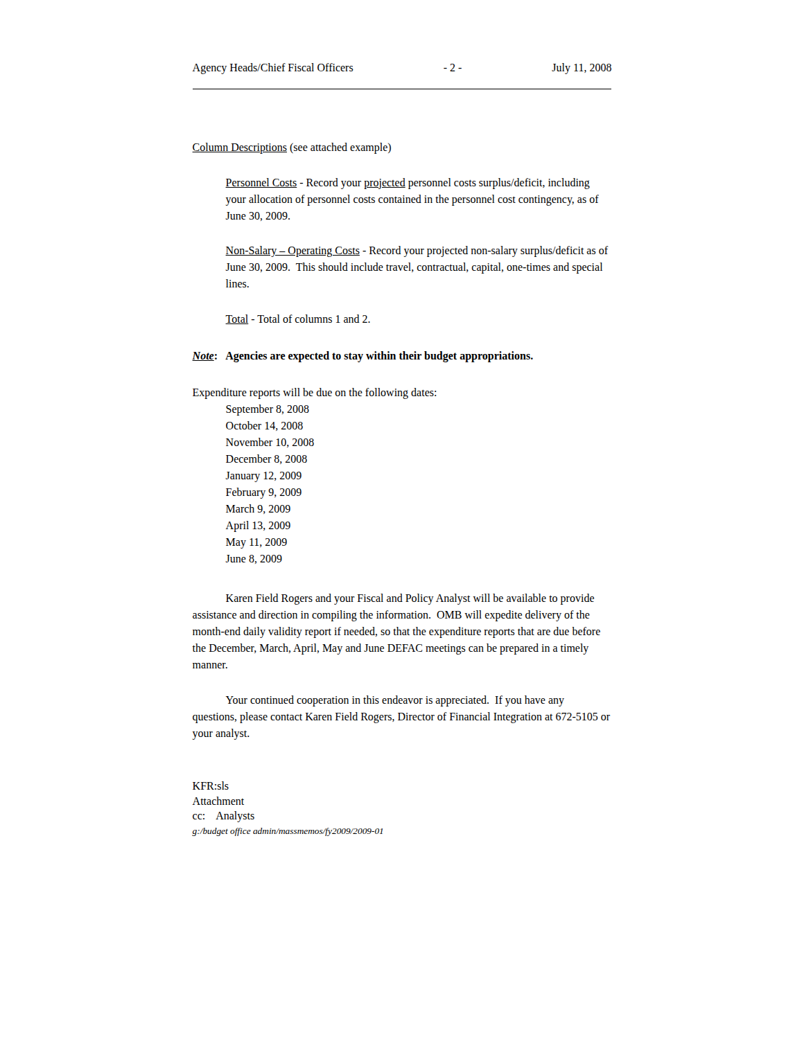Agency Heads/Chief Fiscal Officers
- 2 -
July 11, 2008
Column Descriptions (see attached example)
Personnel Costs - Record your projected personnel costs surplus/deficit, including your allocation of personnel costs contained in the personnel cost contingency, as of June 30, 2009.
Non-Salary – Operating Costs - Record your projected non-salary surplus/deficit as of June 30, 2009. This should include travel, contractual, capital, one-times and special lines.
Total - Total of columns 1 and 2.
Note: Agencies are expected to stay within their budget appropriations.
Expenditure reports will be due on the following dates:
September 8, 2008
October 14, 2008
November 10, 2008
December 8, 2008
January 12, 2009
February 9, 2009
March 9, 2009
April 13, 2009
May 11, 2009
June 8, 2009
Karen Field Rogers and your Fiscal and Policy Analyst will be available to provide assistance and direction in compiling the information. OMB will expedite delivery of the month-end daily validity report if needed, so that the expenditure reports that are due before the December, March, April, May and June DEFAC meetings can be prepared in a timely manner.
Your continued cooperation in this endeavor is appreciated. If you have any questions, please contact Karen Field Rogers, Director of Financial Integration at 672-5105 or your analyst.
KFR:sls
Attachment
cc: Analysts
g:/budget office admin/massmemos/fy2009/2009-01